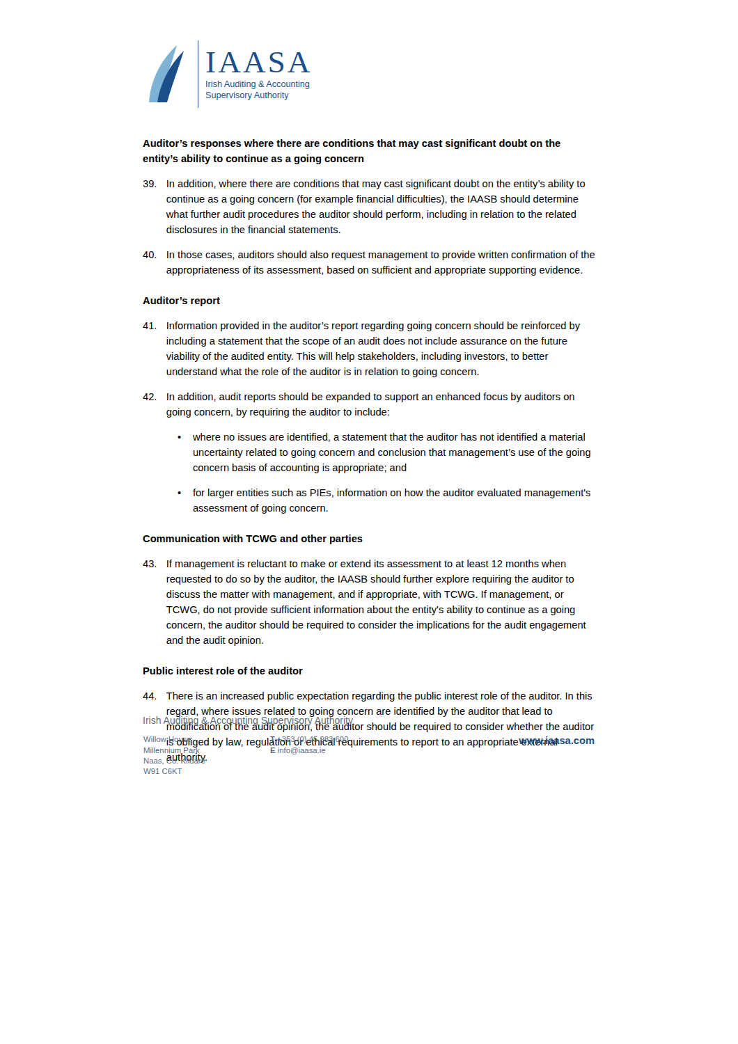| | IAASA Irish Auditing & Accounting Supervisory Authority |
Auditor’s responses where there are conditions that may cast significant doubt on the entity’s ability to continue as a going concern
39. In addition, where there are conditions that may cast significant doubt on the entity’s ability to continue as a going concern (for example financial difficulties), the IAASB should determine what further audit procedures the auditor should perform, including in relation to the related disclosures in the financial statements.
40. In those cases, auditors should also request management to provide written confirmation of the appropriateness of its assessment, based on sufficient and appropriate supporting evidence.
Auditor’s report
41. Information provided in the auditor’s report regarding going concern should be reinforced by including a statement that the scope of an audit does not include assurance on the future viability of the audited entity. This will help stakeholders, including investors, to better understand what the role of the auditor is in relation to going concern.
42. In addition, audit reports should be expanded to support an enhanced focus by auditors on going concern, by requiring the auditor to include:
where no issues are identified, a statement that the auditor has not identified a material uncertainty related to going concern and conclusion that management’s use of the going concern basis of accounting is appropriate; and
for larger entities such as PIEs, information on how the auditor evaluated management's assessment of going concern.
Communication with TCWG and other parties
43. If management is reluctant to make or extend its assessment to at least 12 months when requested to do so by the auditor, the IAASB should further explore requiring the auditor to discuss the matter with management, and if appropriate, with TCWG. If management, or TCWG, do not provide sufficient information about the entity's ability to continue as a going concern, the auditor should be required to consider the implications for the audit engagement and the audit opinion.
Public interest role of the auditor
44. There is an increased public expectation regarding the public interest role of the auditor. In this regard, where issues related to going concern are identified by the auditor that lead to modification of the audit opinion, the auditor should be required to consider whether the auditor is obliged by law, regulation or ethical requirements to report to an appropriate external authority.
Irish Auditing & Accounting Supervisory Authority
| Willow House Millennium Park Naas, Co. Kildare W91 C6KT | T +353 (0) 45 983 600 E info@iaasa.ie | www.iaasa.com |